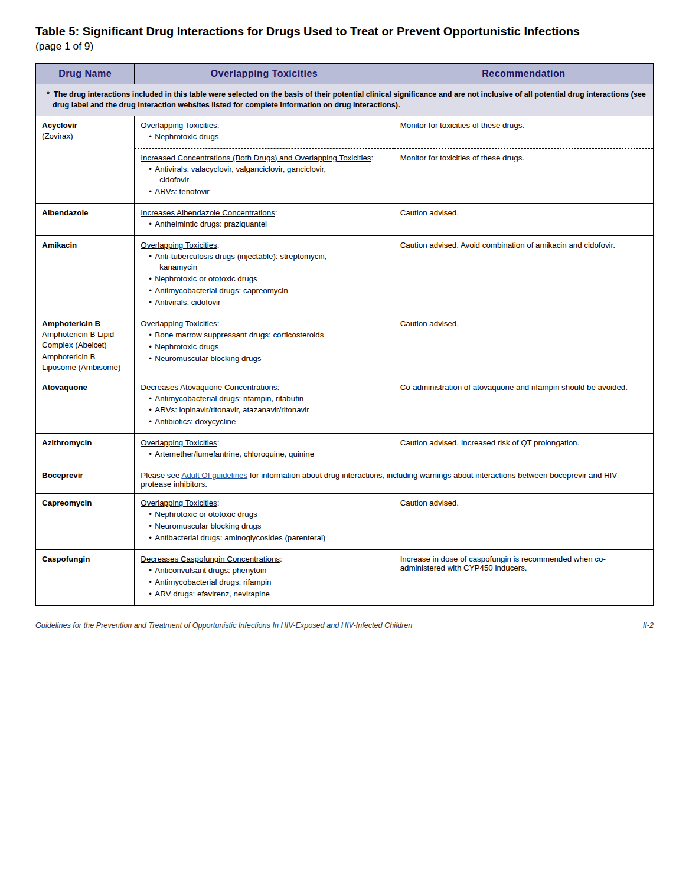Table 5: Significant Drug Interactions for Drugs Used to Treat or Prevent Opportunistic Infections
(page 1 of 9)
| Drug Name | Overlapping Toxicities | Recommendation |
| --- | --- | --- |
| * The drug interactions included in this table were selected on the basis of their potential clinical significance and are not inclusive of all potential drug interactions (see drug label and the drug interaction websites listed for complete information on drug interactions). |
| Acyclovir (Zovirax) | Overlapping Toxicities : Nephrotoxic drugs | Monitor for toxicities of these drugs. |
| Increased Concentrations (Both Drugs) and Overlapping Toxicities : Antivirals: valacyclovir, valganciclovir, ganciclovir, cidofovir ARVs: tenofovir | Monitor for toxicities of these drugs. |
| Albendazole | Increases Albendazole Concentrations : Anthelmintic drugs: praziquantel | Caution advised. |
| Amikacin | Overlapping Toxicities : Anti-tuberculosis drugs (injectable): streptomycin, kanamycin Nephrotoxic or ototoxic drugs Antimycobacterial drugs: capreomycin Antivirals: cidofovir | Caution advised. Avoid combination of amikacin and cidofovir. |
| Amphotericin B Amphotericin B Lipid Complex (Abelcet) Amphotericin B Liposome (Ambisome) | Overlapping Toxicities : Bone marrow suppressant drugs: corticosteroids Nephrotoxic drugs Neuromuscular blocking drugs | Caution advised. |
| Atovaquone | Decreases Atovaquone Concentrations : Antimycobacterial drugs: rifampin, rifabutin ARVs: lopinavir/ritonavir, atazanavir/ritonavir Antibiotics: doxycycline | Co-administration of atovaquone and rifampin should be avoided. |
| Azithromycin | Overlapping Toxicities : Artemether/lumefantrine, chloroquine, quinine | Caution advised. Increased risk of QT prolongation. |
| Boceprevir | Please see Adult OI guidelines for information about drug interactions, including warnings about interactions between boceprevir and HIV protease inhibitors. |
| Capreomycin | Overlapping Toxicities : Nephrotoxic or ototoxic drugs Neuromuscular blocking drugs Antibacterial drugs: aminoglycosides (parenteral) | Caution advised. |
| Caspofungin | Decreases Caspofungin Concentrations : Anticonvulsant drugs: phenytoin Antimycobacterial drugs: rifampin ARV drugs: efavirenz, nevirapine | Increase in dose of caspofungin is recommended when co-administered with CYP450 inducers. |
Guidelines for the Prevention and Treatment of Opportunistic Infections In HIV-Exposed and HIV-Infected Children II-2